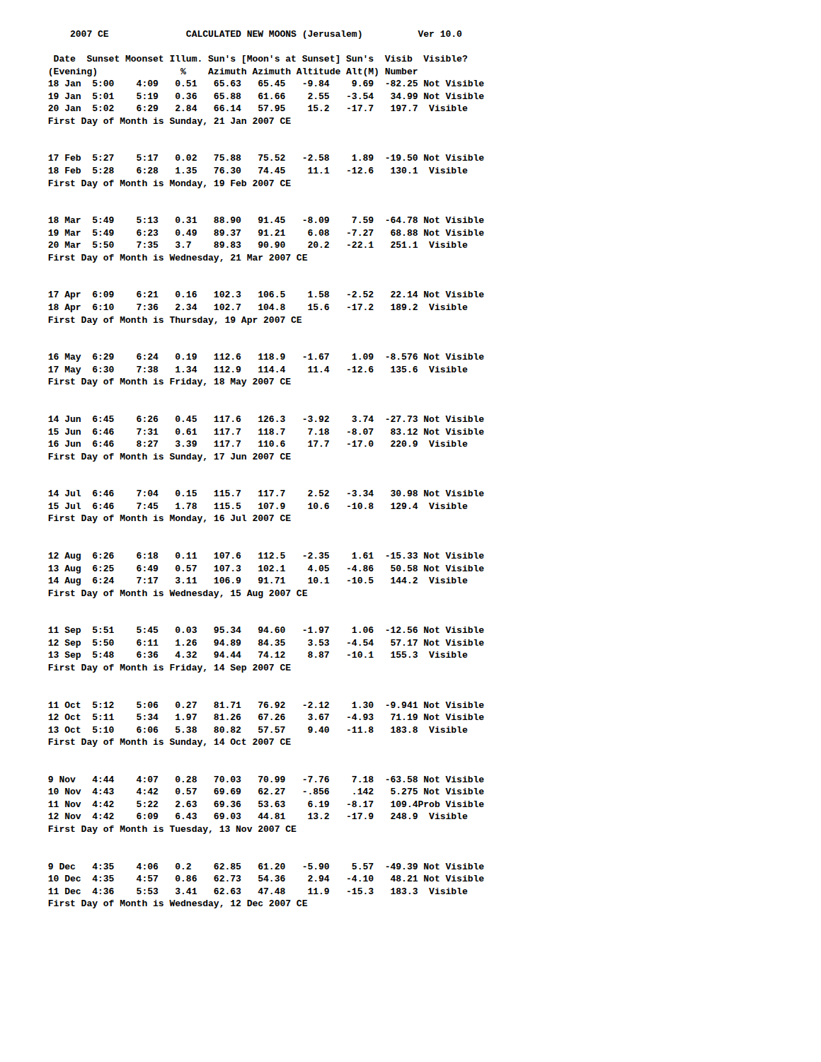2007 CE              CALCULATED NEW MOONS (Jerusalem)          Ver 10.0

  Date  Sunset Moonset Illum. Sun's [Moon's at Sunset] Sun's  Visib  Visible?
 (Evening)               %    Azimuth Azimuth Altitude Alt(M) Number
 18 Jan  5:00    4:09   0.51   65.63   65.45   -9.84    9.69  -82.25 Not Visible
 19 Jan  5:01    5:19   0.36   65.88   61.66    2.55   -3.54   34.99 Not Visible
 20 Jan  5:02    6:29   2.84   66.14   57.95    15.2   -17.7   197.7  Visible
 First Day of Month is Sunday, 21 Jan 2007 CE


 17 Feb  5:27    5:17   0.02   75.88   75.52   -2.58    1.89  -19.50 Not Visible
 18 Feb  5:28    6:28   1.35   76.30   74.45    11.1   -12.6   130.1  Visible
 First Day of Month is Monday, 19 Feb 2007 CE


 18 Mar  5:49    5:13   0.31   88.90   91.45   -8.09    7.59  -64.78 Not Visible
 19 Mar  5:49    6:23   0.49   89.37   91.21    6.08   -7.27   68.88 Not Visible
 20 Mar  5:50    7:35   3.7    89.83   90.90    20.2   -22.1   251.1  Visible
 First Day of Month is Wednesday, 21 Mar 2007 CE


 17 Apr  6:09    6:21   0.16   102.3   106.5    1.58   -2.52   22.14 Not Visible
 18 Apr  6:10    7:36   2.34   102.7   104.8    15.6   -17.2   189.2  Visible
 First Day of Month is Thursday, 19 Apr 2007 CE


 16 May  6:29    6:24   0.19   112.6   118.9   -1.67    1.09  -8.576 Not Visible
 17 May  6:30    7:38   1.34   112.9   114.4    11.4   -12.6   135.6  Visible
 First Day of Month is Friday, 18 May 2007 CE


 14 Jun  6:45    6:26   0.45   117.6   126.3   -3.92    3.74  -27.73 Not Visible
 15 Jun  6:46    7:31   0.61   117.7   118.7    7.18   -8.07   83.12 Not Visible
 16 Jun  6:46    8:27   3.39   117.7   110.6    17.7   -17.0   220.9  Visible
 First Day of Month is Sunday, 17 Jun 2007 CE


 14 Jul  6:46    7:04   0.15   115.7   117.7    2.52   -3.34   30.98 Not Visible
 15 Jul  6:46    7:45   1.78   115.5   107.9    10.6   -10.8   129.4  Visible
 First Day of Month is Monday, 16 Jul 2007 CE


 12 Aug  6:26    6:18   0.11   107.6   112.5   -2.35    1.61  -15.33 Not Visible
 13 Aug  6:25    6:49   0.57   107.3   102.1    4.05   -4.86   50.58 Not Visible
 14 Aug  6:24    7:17   3.11   106.9   91.71    10.1   -10.5   144.2  Visible
 First Day of Month is Wednesday, 15 Aug 2007 CE


 11 Sep  5:51    5:45   0.03   95.34   94.60   -1.97    1.06  -12.56 Not Visible
 12 Sep  5:50    6:11   1.26   94.89   84.35    3.53   -4.54   57.17 Not Visible
 13 Sep  5:48    6:36   4.32   94.44   74.12    8.87   -10.1   155.3  Visible
 First Day of Month is Friday, 14 Sep 2007 CE


 11 Oct  5:12    5:06   0.27   81.71   76.92   -2.12    1.30  -9.941 Not Visible
 12 Oct  5:11    5:34   1.97   81.26   67.26    3.67   -4.93   71.19 Not Visible
 13 Oct  5:10    6:06   5.38   80.82   57.57    9.40   -11.8   183.8  Visible
 First Day of Month is Sunday, 14 Oct 2007 CE


 9 Nov   4:44    4:07   0.28   70.03   70.99   -7.76    7.18  -63.58 Not Visible
 10 Nov  4:43    4:42   0.57   69.69   62.27   -.856    .142   5.275 Not Visible
 11 Nov  4:42    5:22   2.63   69.36   53.63    6.19   -8.17   109.4Prob Visible
 12 Nov  4:42    6:09   6.43   69.03   44.81    13.2   -17.9   248.9  Visible
 First Day of Month is Tuesday, 13 Nov 2007 CE


 9 Dec   4:35    4:06   0.2    62.85   61.20   -5.90    5.57  -49.39 Not Visible
 10 Dec  4:35    4:57   0.86   62.73   54.36    2.94   -4.10   48.21 Not Visible
 11 Dec  4:36    5:53   3.41   62.63   47.48    11.9   -15.3   183.3  Visible
 First Day of Month is Wednesday, 12 Dec 2007 CE